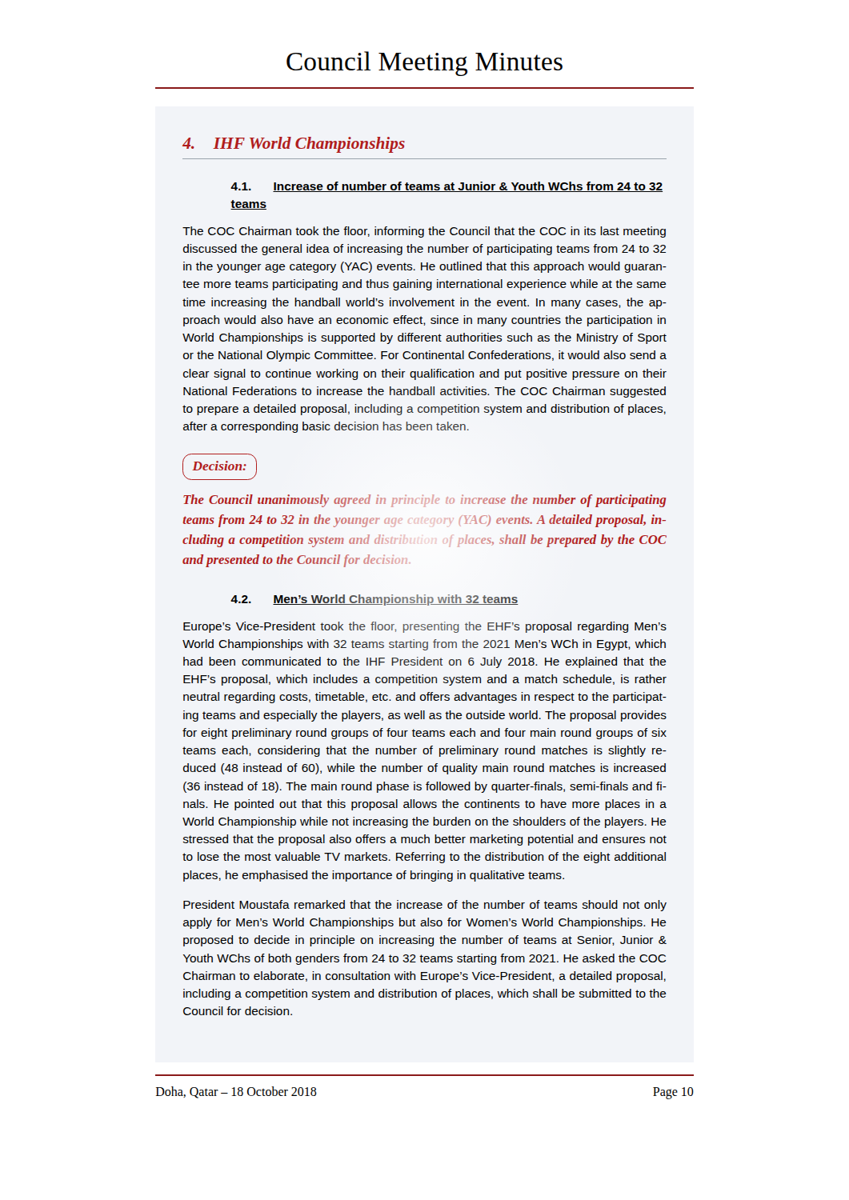Council Meeting Minutes
4. IHF World Championships
4.1. Increase of number of teams at Junior & Youth WChs from 24 to 32 teams
The COC Chairman took the floor, informing the Council that the COC in its last meeting discussed the general idea of increasing the number of participating teams from 24 to 32 in the younger age category (YAC) events. He outlined that this approach would guarantee more teams participating and thus gaining international experience while at the same time increasing the handball world’s involvement in the event. In many cases, the approach would also have an economic effect, since in many countries the participation in World Championships is supported by different authorities such as the Ministry of Sport or the National Olympic Committee. For Continental Confederations, it would also send a clear signal to continue working on their qualification and put positive pressure on their National Federations to increase the handball activities. The COC Chairman suggested to prepare a detailed proposal, including a competition system and distribution of places, after a corresponding basic decision has been taken.
Decision:
The Council unanimously agreed in principle to increase the number of participating teams from 24 to 32 in the younger age category (YAC) events. A detailed proposal, including a competition system and distribution of places, shall be prepared by the COC and presented to the Council for decision.
4.2. Men’s World Championship with 32 teams
Europe’s Vice-President took the floor, presenting the EHF’s proposal regarding Men’s World Championships with 32 teams starting from the 2021 Men’s WCh in Egypt, which had been communicated to the IHF President on 6 July 2018. He explained that the EHF’s proposal, which includes a competition system and a match schedule, is rather neutral regarding costs, timetable, etc. and offers advantages in respect to the participating teams and especially the players, as well as the outside world. The proposal provides for eight preliminary round groups of four teams each and four main round groups of six teams each, considering that the number of preliminary round matches is slightly reduced (48 instead of 60), while the number of quality main round matches is increased (36 instead of 18). The main round phase is followed by quarter-finals, semi-finals and finals. He pointed out that this proposal allows the continents to have more places in a World Championship while not increasing the burden on the shoulders of the players. He stressed that the proposal also offers a much better marketing potential and ensures not to lose the most valuable TV markets. Referring to the distribution of the eight additional places, he emphasised the importance of bringing in qualitative teams.
President Moustafa remarked that the increase of the number of teams should not only apply for Men’s World Championships but also for Women’s World Championships. He proposed to decide in principle on increasing the number of teams at Senior, Junior & Youth WChs of both genders from 24 to 32 teams starting from 2021. He asked the COC Chairman to elaborate, in consultation with Europe’s Vice-President, a detailed proposal, including a competition system and distribution of places, which shall be submitted to the Council for decision.
Doha, Qatar – 18 October 2018
Page 10